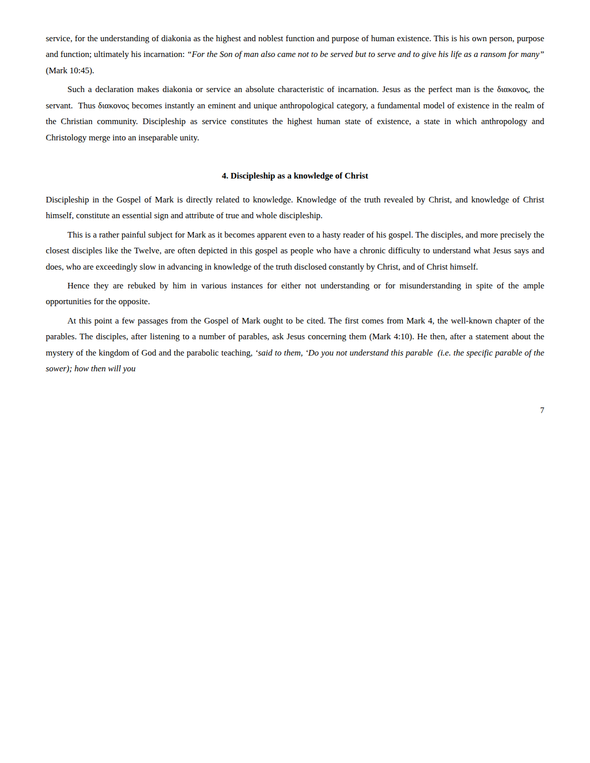service, for the understanding of diakonia as the highest and noblest function and purpose of human existence. This is his own person, purpose and function; ultimately his incarnation: “For the Son of man also came not to be served but to serve and to give his life as a ransom for many” (Mark 10:45).
Such a declaration makes diakonia or service an absolute characteristic of incarnation. Jesus as the perfect man is the διακονος, the servant. Thus διακονος becomes instantly an eminent and unique anthropological category, a fundamental model of existence in the realm of the Christian community. Discipleship as service constitutes the highest human state of existence, a state in which anthropology and Christology merge into an inseparable unity.
4. Discipleship as a knowledge of Christ
Discipleship in the Gospel of Mark is directly related to knowledge. Knowledge of the truth revealed by Christ, and knowledge of Christ himself, constitute an essential sign and attribute of true and whole discipleship.
This is a rather painful subject for Mark as it becomes apparent even to a hasty reader of his gospel. The disciples, and more precisely the closest disciples like the Twelve, are often depicted in this gospel as people who have a chronic difficulty to understand what Jesus says and does, who are exceedingly slow in advancing in knowledge of the truth disclosed constantly by Christ, and of Christ himself.
Hence they are rebuked by him in various instances for either not understanding or for misunderstanding in spite of the ample opportunities for the opposite.
At this point a few passages from the Gospel of Mark ought to be cited. The first comes from Mark 4, the well-known chapter of the parables. The disciples, after listening to a number of parables, ask Jesus concerning them (Mark 4:10). He then, after a statement about the mystery of the kingdom of God and the parabolic teaching, ‘said to them, ‘Do you not understand this parable (i.e. the specific parable of the sower); how then will you
7